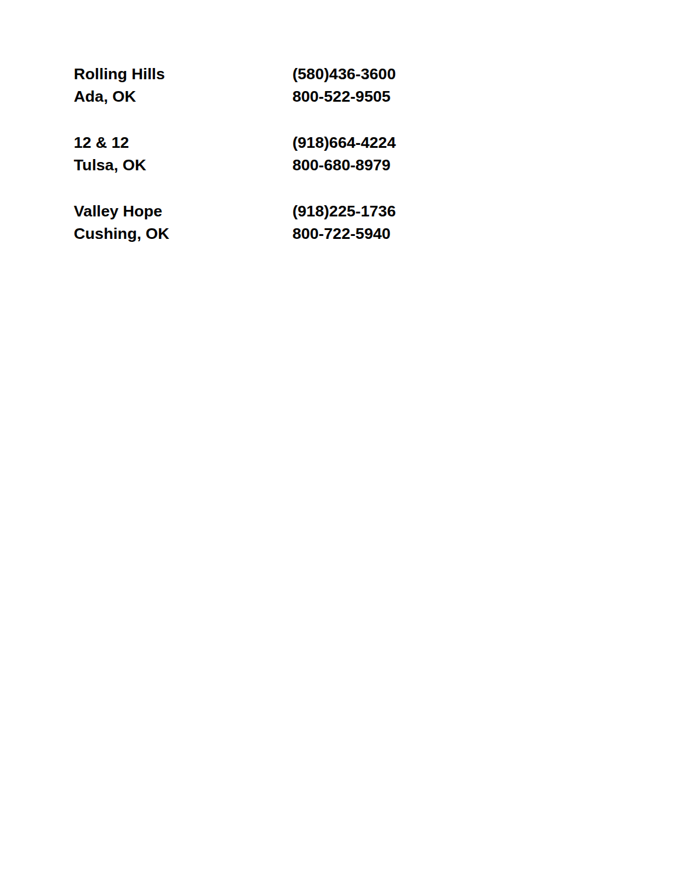| Rolling Hills | (580)436-3600 |
| Ada, OK | 800-522-9505 |
| 12 & 12 | (918)664-4224 |
| Tulsa, OK | 800-680-8979 |
| Valley Hope | (918)225-1736 |
| Cushing, OK | 800-722-5940 |